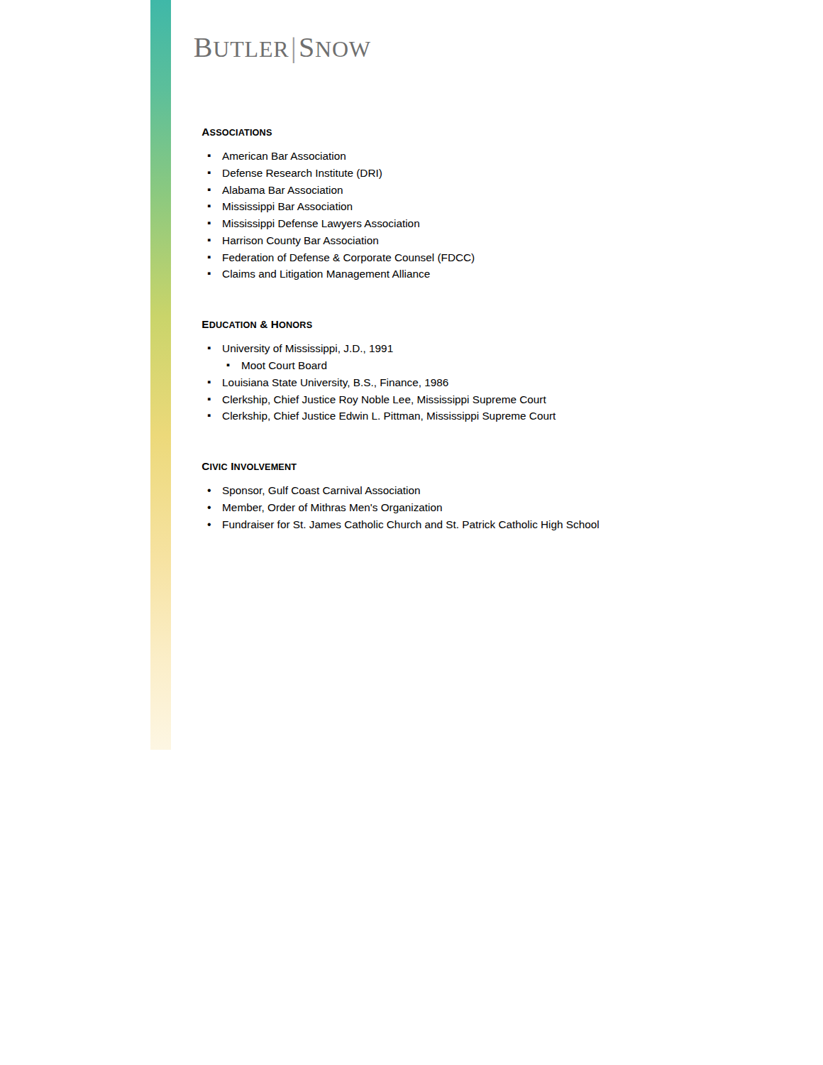BUTLER|SNOW
ASSOCIATIONS
American Bar Association
Defense Research Institute (DRI)
Alabama Bar Association
Mississippi Bar Association
Mississippi Defense Lawyers Association
Harrison County Bar Association
Federation of Defense & Corporate Counsel (FDCC)
Claims and Litigation Management Alliance
EDUCATION & HONORS
University of Mississippi, J.D., 1991
Moot Court Board
Louisiana State University, B.S., Finance, 1986
Clerkship, Chief Justice Roy Noble Lee, Mississippi Supreme Court
Clerkship, Chief Justice Edwin L. Pittman, Mississippi Supreme Court
CIVIC INVOLVEMENT
Sponsor, Gulf Coast Carnival Association
Member, Order of Mithras Men's Organization
Fundraiser for St. James Catholic Church and St. Patrick Catholic High School